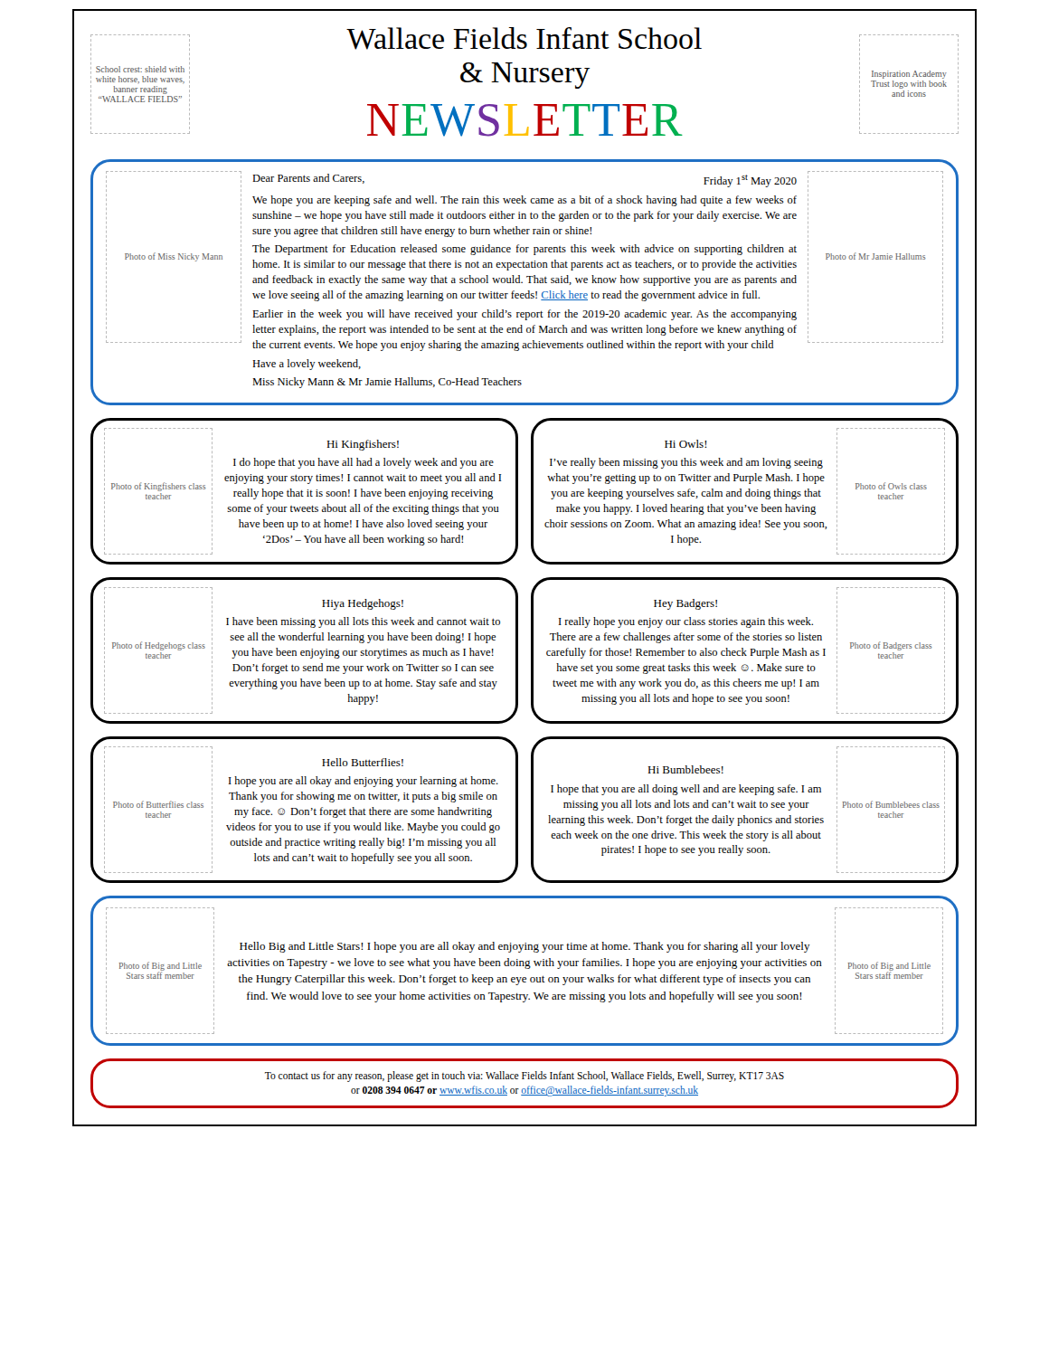School crest: shield with white horse, blue waves, banner reading “WALLACE FIELDS”
Wallace Fields Infant School
& Nursery
NEWSLETTER
Inspiration Academy Trust logo with book and icons
Photo of Miss Nicky Mann
Dear Parents and Carers, Friday 1st May 2020
We hope you are keeping safe and well. The rain this week came as a bit of a shock having had quite a few weeks of sunshine – we hope you have still made it outdoors either in to the garden or to the park for your daily exercise. We are sure you agree that children still have energy to burn whether rain or shine!
The Department for Education released some guidance for parents this week with advice on supporting children at home. It is similar to our message that there is not an expectation that parents act as teachers, or to provide the activities and feedback in exactly the same way that a school would. That said, we know how supportive you are as parents and we love seeing all of the amazing learning on our twitter feeds! Click here to read the government advice in full.
Earlier in the week you will have received your child’s report for the 2019-20 academic year. As the accompanying letter explains, the report was intended to be sent at the end of March and was written long before we knew anything of the current events. We hope you enjoy sharing the amazing achievements outlined within the report with your child
Have a lovely weekend,
Miss Nicky Mann & Mr Jamie Hallums, Co-Head Teachers
Photo of Mr Jamie Hallums
Photo of Kingfishers class teacher
Hi Kingfishers!
I do hope that you have all had a lovely week and you are enjoying your story times! I cannot wait to meet you all and I really hope that it is soon! I have been enjoying receiving some of your tweets about all of the exciting things that you have been up to at home! I have also loved seeing your ‘2Dos’ – You have all been working so hard!
Photo of Owls class teacher
Hi Owls!
I’ve really been missing you this week and am loving seeing what you’re getting up to on Twitter and Purple Mash. I hope you are keeping yourselves safe, calm and doing things that make you happy. I loved hearing that you’ve been having choir sessions on Zoom. What an amazing idea! See you soon, I hope.
Photo of Hedgehogs class teacher
Hiya Hedgehogs!
I have been missing you all lots this week and cannot wait to see all the wonderful learning you have been doing! I hope you have been enjoying our storytimes as much as I have! Don’t forget to send me your work on Twitter so I can see everything you have been up to at home. Stay safe and stay happy!
Photo of Badgers class teacher
Hey Badgers!
I really hope you enjoy our class stories again this week. There are a few challenges after some of the stories so listen carefully for those! Remember to also check Purple Mash as I have set you some great tasks this week ☺. Make sure to tweet me with any work you do, as this cheers me up! I am missing you all lots and hope to see you soon!
Photo of Butterflies class teacher
Hello Butterflies!
I hope you are all okay and enjoying your learning at home. Thank you for showing me on twitter, it puts a big smile on my face. ☺ Don’t forget that there are some handwriting videos for you to use if you would like. Maybe you could go outside and practice writing really big! I’m missing you all lots and can’t wait to hopefully see you all soon.
Photo of Bumblebees class teacher
Hi Bumblebees!
I hope that you are all doing well and are keeping safe. I am missing you all lots and lots and can’t wait to see your learning this week. Don’t forget the daily phonics and stories each week on the one drive. This week the story is all about pirates! I hope to see you really soon.
Photo of Big and Little Stars staff member
Hello Big and Little Stars! I hope you are all okay and enjoying your time at home. Thank you for sharing all your lovely activities on Tapestry - we love to see what you have been doing with your families. I hope you are enjoying your activities on the Hungry Caterpillar this week. Don’t forget to keep an eye out on your walks for what different type of insects you can find. We would love to see your home activities on Tapestry. We are missing you lots and hopefully will see you soon!
Photo of Big and Little Stars staff member
To contact us for any reason, please get in touch via: Wallace Fields Infant School, Wallace Fields, Ewell, Surrey, KT17 3AS
or 0208 394 0647 or www.wfis.co.uk or office@wallace-fields-infant.surrey.sch.uk